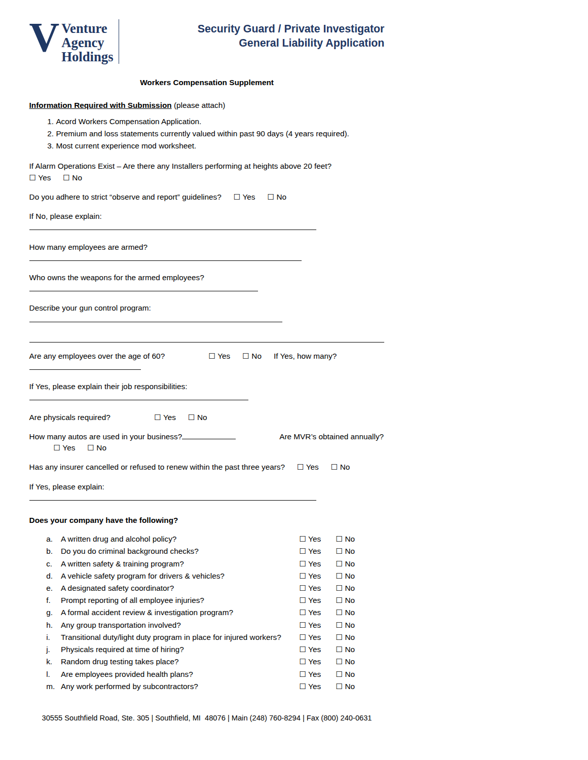V
Venture
Agency
Holdings
Security Guard / Private Investigator
General Liability Application
Workers Compensation Supplement
Information Required with Submission (please attach)
Acord Workers Compensation Application.
Premium and loss statements currently valued within past 90 days (4 years required).
Most current experience mod worksheet.
If Alarm Operations Exist – Are there any Installers performing at heights above 20 feet? ☐ Yes ☐ No
Do you adhere to strict “observe and report” guidelines? ☐ Yes ☐ No
If No, please explain:
How many employees are armed?
Who owns the weapons for the armed employees?
Describe your gun control program:
Are any employees over the age of 60? ☐ Yes ☐ No If Yes, how many?
If Yes, please explain their job responsibilities:
Are physicals required? ☐ Yes ☐ No
How many autos are used in your business? Are MVR’s obtained annually? ☐ Yes ☐ No
Has any insurer cancelled or refused to renew within the past three years? ☐ Yes ☐ No
If Yes, please explain:
Does your company have the following?
| a. | A written drug and alcohol policy? | ☐ Yes | ☐ No |
| b. | Do you do criminal background checks? | ☐ Yes | ☐ No |
| c. | A written safety & training program? | ☐ Yes | ☐ No |
| d. | A vehicle safety program for drivers & vehicles? | ☐ Yes | ☐ No |
| e. | A designated safety coordinator? | ☐ Yes | ☐ No |
| f. | Prompt reporting of all employee injuries? | ☐ Yes | ☐ No |
| g. | A formal accident review & investigation program? | ☐ Yes | ☐ No |
| h. | Any group transportation involved? | ☐ Yes | ☐ No |
| i. | Transitional duty/light duty program in place for injured workers? | ☐ Yes | ☐ No |
| j. | Physicals required at time of hiring? | ☐ Yes | ☐ No |
| k. | Random drug testing takes place? | ☐ Yes | ☐ No |
| l. | Are employees provided health plans? | ☐ Yes | ☐ No |
| m. | Any work performed by subcontractors? | ☐ Yes | ☐ No |
30555 Southfield Road, Ste. 305 | Southfield, MI 48076 | Main (248) 760-8294 | Fax (800) 240-0631